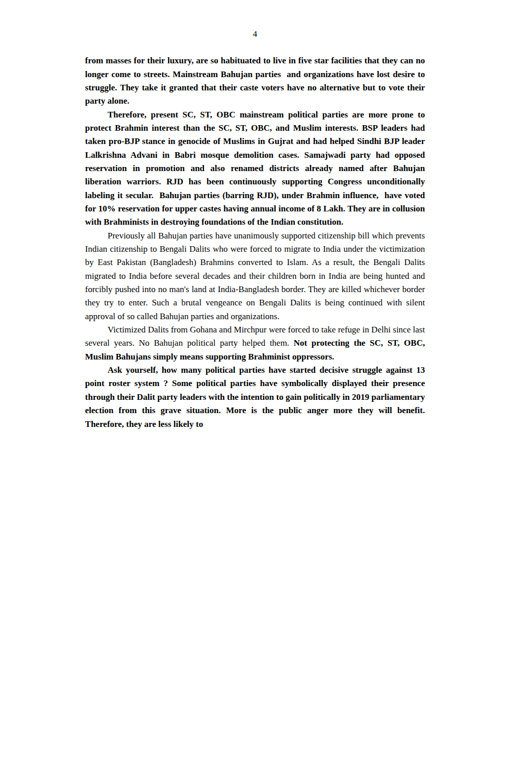4
from masses for their luxury, are so habituated to live in five star facilities that they can no longer come to streets. Mainstream Bahujan parties and organizations have lost desire to struggle. They take it granted that their caste voters have no alternative but to vote their party alone.
Therefore, present SC, ST, OBC mainstream political parties are more prone to protect Brahmin interest than the SC, ST, OBC, and Muslim interests. BSP leaders had taken pro-BJP stance in genocide of Muslims in Gujrat and had helped Sindhi BJP leader Lalkrishna Advani in Babri mosque demolition cases. Samajwadi party had opposed reservation in promotion and also renamed districts already named after Bahujan liberation warriors. RJD has been continuously supporting Congress unconditionally labeling it secular. Bahujan parties (barring RJD), under Brahmin influence, have voted for 10% reservation for upper castes having annual income of 8 Lakh. They are in collusion with Brahminists in destroying foundations of the Indian constitution.
Previously all Bahujan parties have unanimously supported citizenship bill which prevents Indian citizenship to Bengali Dalits who were forced to migrate to India under the victimization by East Pakistan (Bangladesh) Brahmins converted to Islam. As a result, the Bengali Dalits migrated to India before several decades and their children born in India are being hunted and forcibly pushed into no man's land at India-Bangladesh border. They are killed whichever border they try to enter. Such a brutal vengeance on Bengali Dalits is being continued with silent approval of so called Bahujan parties and organizations.
Victimized Dalits from Gohana and Mirchpur were forced to take refuge in Delhi since last several years. No Bahujan political party helped them. Not protecting the SC, ST, OBC, Muslim Bahujans simply means supporting Brahminist oppressors.
Ask yourself, how many political parties have started decisive struggle against 13 point roster system ? Some political parties have symbolically displayed their presence through their Dalit party leaders with the intention to gain politically in 2019 parliamentary election from this grave situation. More is the public anger more they will benefit. Therefore, they are less likely to